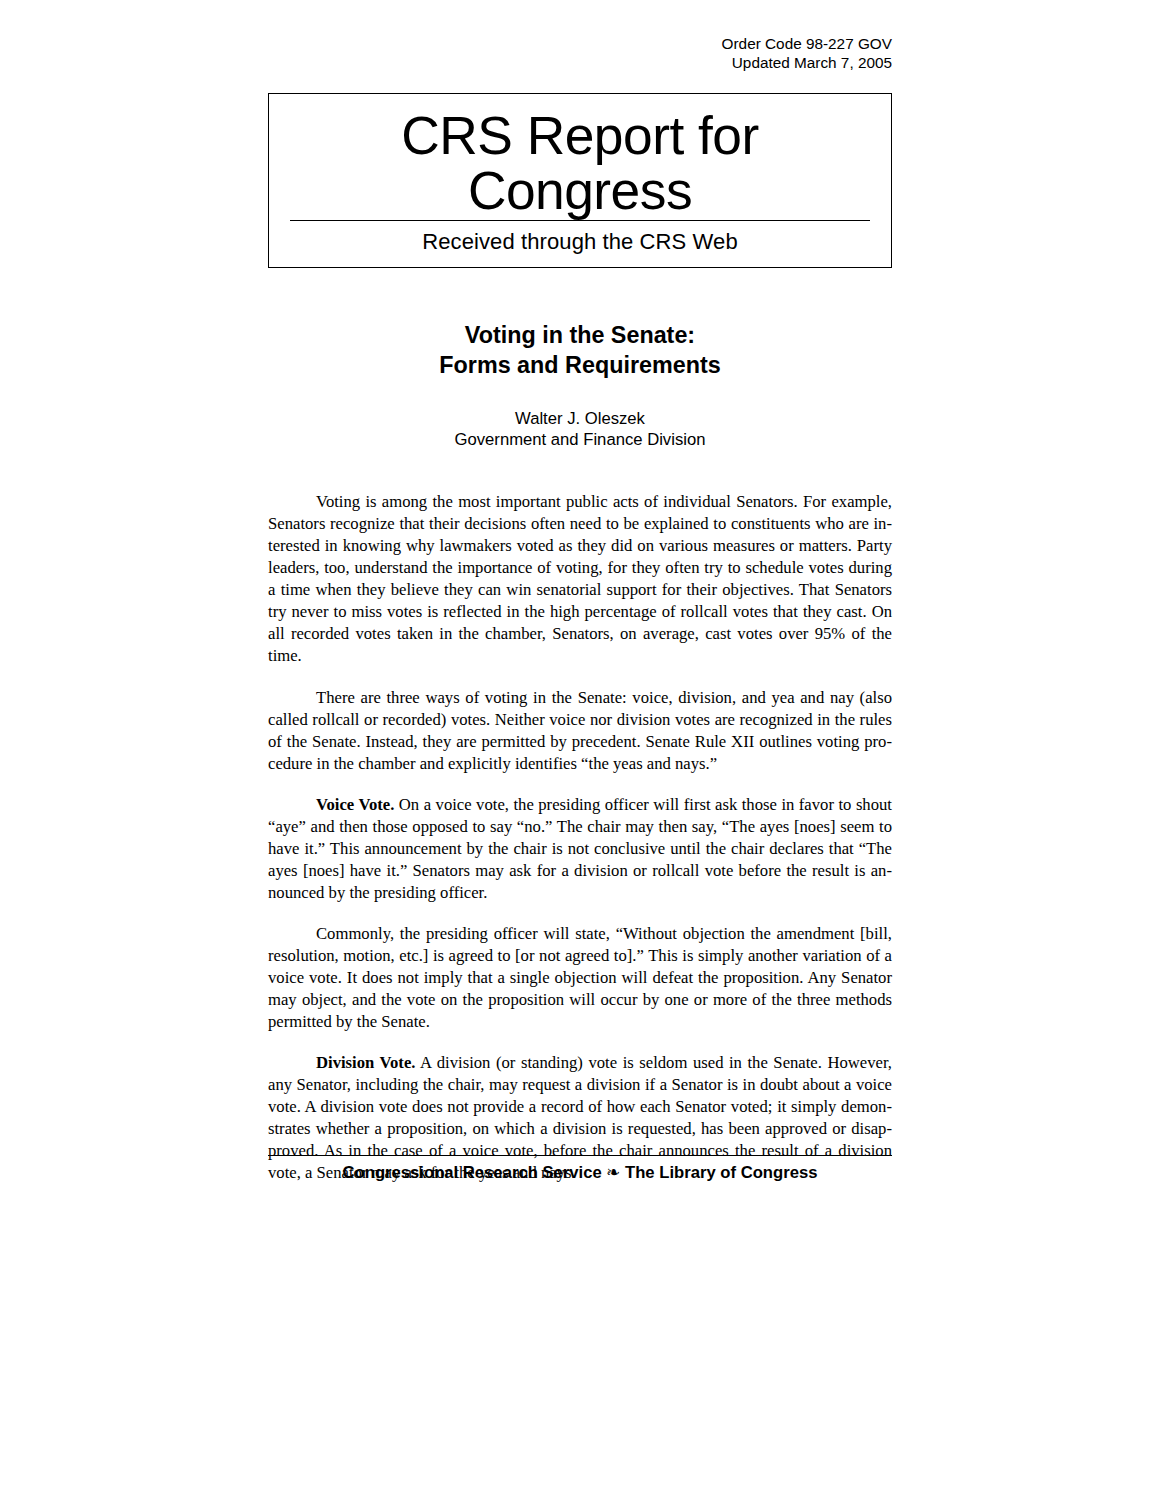Order Code 98-227 GOV
Updated March 7, 2005
CRS Report for Congress
Received through the CRS Web
Voting in the Senate:
Forms and Requirements
Walter J. Oleszek
Government and Finance Division
Voting is among the most important public acts of individual Senators. For example, Senators recognize that their decisions often need to be explained to constituents who are interested in knowing why lawmakers voted as they did on various measures or matters. Party leaders, too, understand the importance of voting, for they often try to schedule votes during a time when they believe they can win senatorial support for their objectives. That Senators try never to miss votes is reflected in the high percentage of rollcall votes that they cast. On all recorded votes taken in the chamber, Senators, on average, cast votes over 95% of the time.
There are three ways of voting in the Senate: voice, division, and yea and nay (also called rollcall or recorded) votes. Neither voice nor division votes are recognized in the rules of the Senate. Instead, they are permitted by precedent. Senate Rule XII outlines voting procedure in the chamber and explicitly identifies “the yeas and nays.”
Voice Vote. On a voice vote, the presiding officer will first ask those in favor to shout “aye” and then those opposed to say “no.” The chair may then say, “The ayes [noes] seem to have it.” This announcement by the chair is not conclusive until the chair declares that “The ayes [noes] have it.” Senators may ask for a division or rollcall vote before the result is announced by the presiding officer.
Commonly, the presiding officer will state, “Without objection the amendment [bill, resolution, motion, etc.] is agreed to [or not agreed to].” This is simply another variation of a voice vote. It does not imply that a single objection will defeat the proposition. Any Senator may object, and the vote on the proposition will occur by one or more of the three methods permitted by the Senate.
Division Vote. A division (or standing) vote is seldom used in the Senate. However, any Senator, including the chair, may request a division if a Senator is in doubt about a voice vote. A division vote does not provide a record of how each Senator voted; it simply demonstrates whether a proposition, on which a division is requested, has been approved or disapproved. As in the case of a voice vote, before the chair announces the result of a division vote, a Senator may ask for the yeas and nays.
Congressional Research Service ❧ The Library of Congress